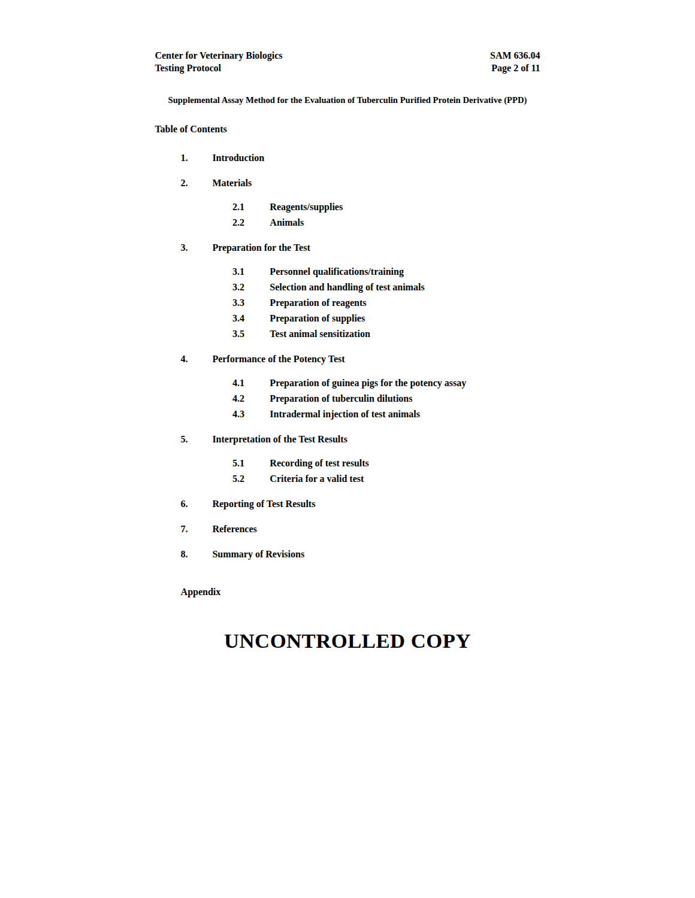Center for Veterinary Biologics
Testing Protocol
SAM 636.04
Page 2 of 11
Supplemental Assay Method for the Evaluation of Tuberculin Purified Protein Derivative (PPD)
Table of Contents
1. Introduction
2. Materials
2.1 Reagents/supplies
2.2 Animals
3. Preparation for the Test
3.1 Personnel qualifications/training
3.2 Selection and handling of test animals
3.3 Preparation of reagents
3.4 Preparation of supplies
3.5 Test animal sensitization
4. Performance of the Potency Test
4.1 Preparation of guinea pigs for the potency assay
4.2 Preparation of tuberculin dilutions
4.3 Intradermal injection of test animals
5. Interpretation of the Test Results
5.1 Recording of test results
5.2 Criteria for a valid test
6. Reporting of Test Results
7. References
8. Summary of Revisions
Appendix
UNCONTROLLED COPY